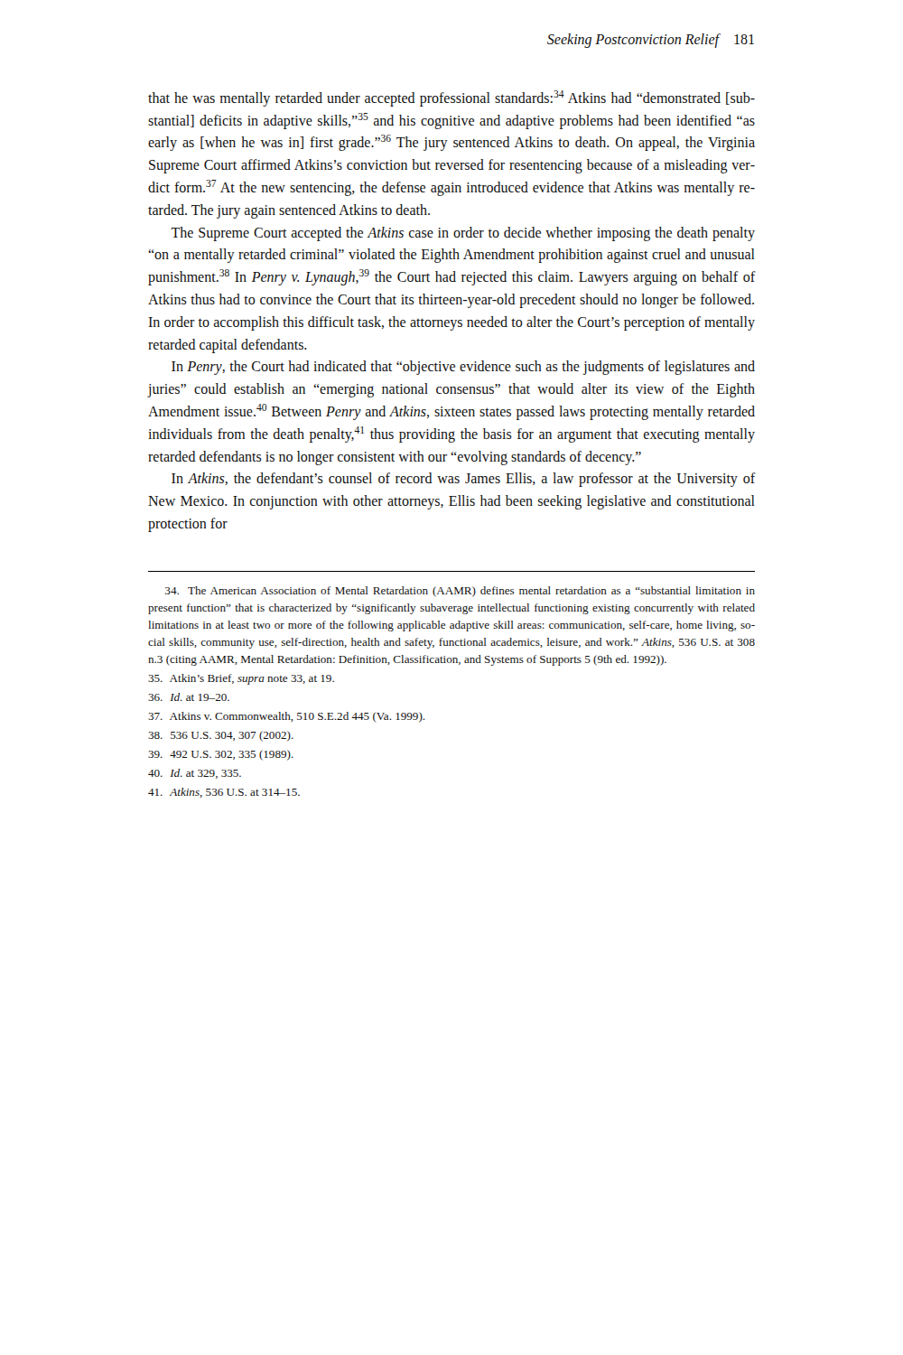Seeking Postconviction Relief 181
that he was mentally retarded under accepted professional standards:34 Atkins had “demonstrated [substantial] deficits in adaptive skills,”35 and his cognitive and adaptive problems had been identified “as early as [when he was in] first grade.”36 The jury sentenced Atkins to death. On appeal, the Virginia Supreme Court affirmed Atkins’s conviction but reversed for resentencing because of a misleading verdict form.37 At the new sentencing, the defense again introduced evidence that Atkins was mentally retarded. The jury again sentenced Atkins to death.
The Supreme Court accepted the Atkins case in order to decide whether imposing the death penalty “on a mentally retarded criminal” violated the Eighth Amendment prohibition against cruel and unusual punishment.38 In Penry v. Lynaugh,39 the Court had rejected this claim. Lawyers arguing on behalf of Atkins thus had to convince the Court that its thirteen-year-old precedent should no longer be followed. In order to accomplish this difficult task, the attorneys needed to alter the Court’s perception of mentally retarded capital defendants.
In Penry, the Court had indicated that “objective evidence such as the judgments of legislatures and juries” could establish an “emerging national consensus” that would alter its view of the Eighth Amendment issue.40 Between Penry and Atkins, sixteen states passed laws protecting mentally retarded individuals from the death penalty,41 thus providing the basis for an argument that executing mentally retarded defendants is no longer consistent with our “evolving standards of decency.”
In Atkins, the defendant’s counsel of record was James Ellis, a law professor at the University of New Mexico. In conjunction with other attorneys, Ellis had been seeking legislative and constitutional protection for
34. The American Association of Mental Retardation (AAMR) defines mental retardation as a “substantial limitation in present function” that is characterized by “significantly subaverage intellectual functioning existing concurrently with related limitations in at least two or more of the following applicable adaptive skill areas: communication, self-care, home living, social skills, community use, self-direction, health and safety, functional academics, leisure, and work.” Atkins, 536 U.S. at 308 n.3 (citing AAMR, Mental Retardation: Definition, Classification, and Systems of Supports 5 (9th ed. 1992)).
35. Atkin’s Brief, supra note 33, at 19.
36. Id. at 19–20.
37. Atkins v. Commonwealth, 510 S.E.2d 445 (Va. 1999).
38. 536 U.S. 304, 307 (2002).
39. 492 U.S. 302, 335 (1989).
40. Id. at 329, 335.
41. Atkins, 536 U.S. at 314–15.